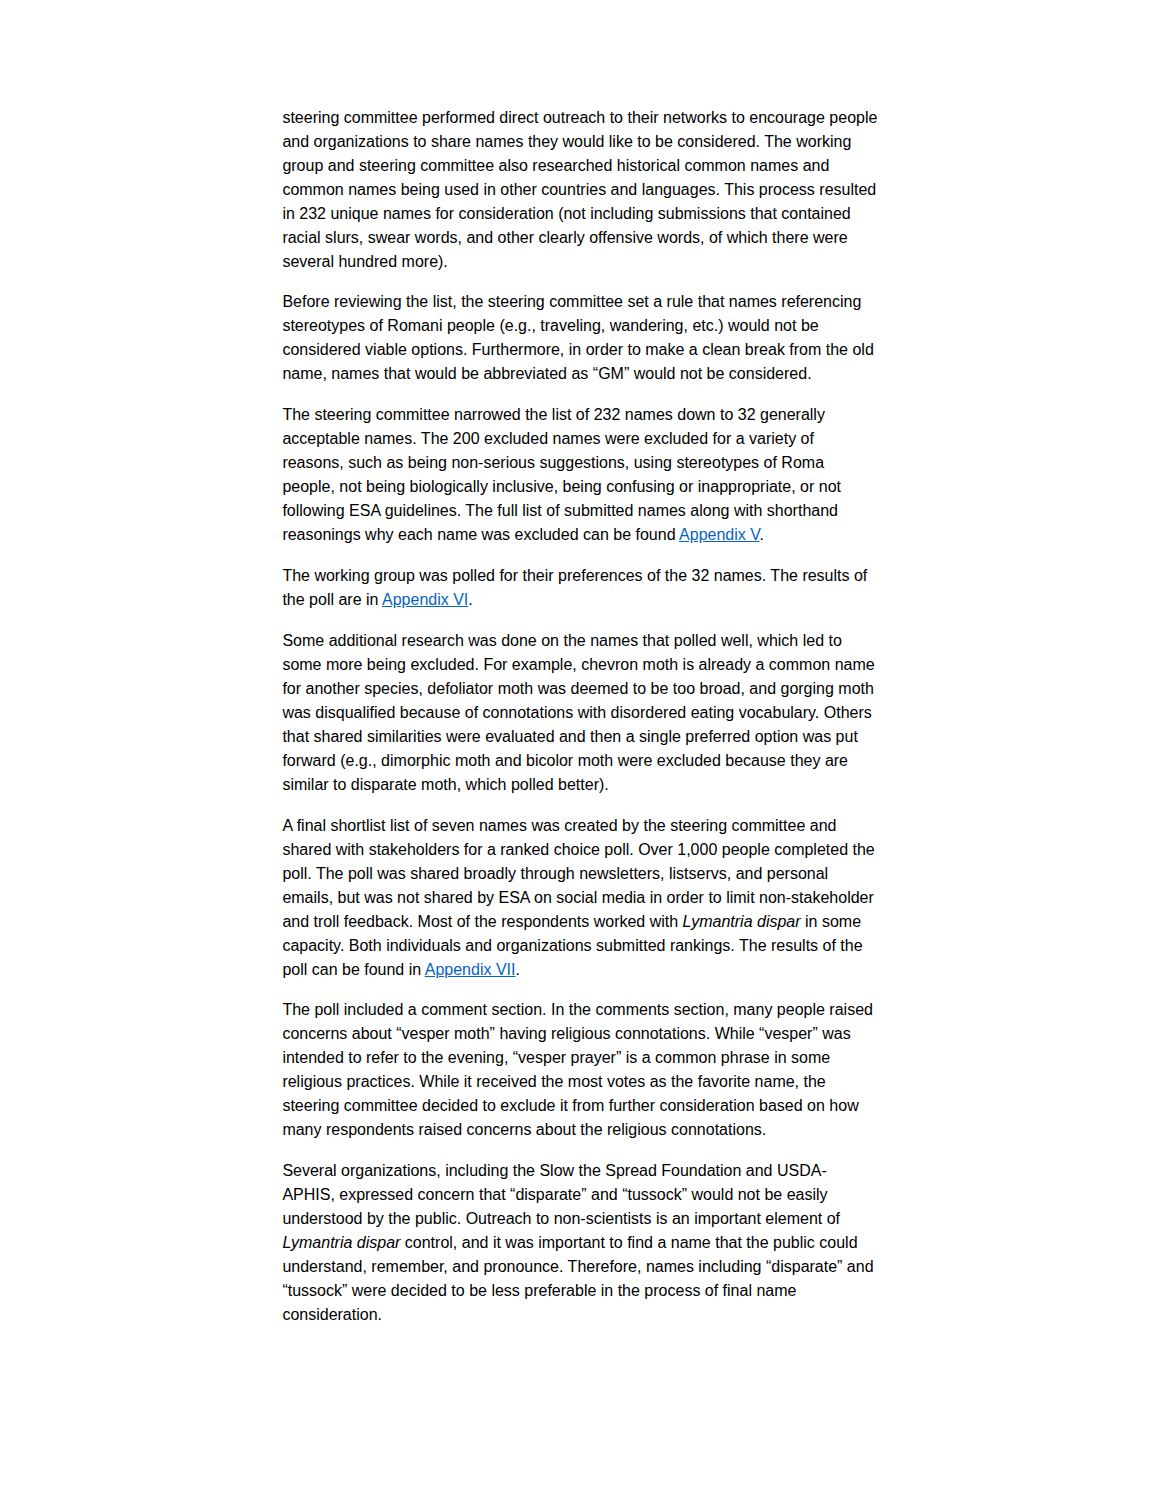steering committee performed direct outreach to their networks to encourage people and organizations to share names they would like to be considered. The working group and steering committee also researched historical common names and common names being used in other countries and languages. This process resulted in 232 unique names for consideration (not including submissions that contained racial slurs, swear words, and other clearly offensive words, of which there were several hundred more).
Before reviewing the list, the steering committee set a rule that names referencing stereotypes of Romani people (e.g., traveling, wandering, etc.) would not be considered viable options. Furthermore, in order to make a clean break from the old name, names that would be abbreviated as “GM” would not be considered.
The steering committee narrowed the list of 232 names down to 32 generally acceptable names. The 200 excluded names were excluded for a variety of reasons, such as being non-serious suggestions, using stereotypes of Roma people, not being biologically inclusive, being confusing or inappropriate, or not following ESA guidelines. The full list of submitted names along with shorthand reasonings why each name was excluded can be found Appendix V.
The working group was polled for their preferences of the 32 names. The results of the poll are in Appendix VI.
Some additional research was done on the names that polled well, which led to some more being excluded. For example, chevron moth is already a common name for another species, defoliator moth was deemed to be too broad, and gorging moth was disqualified because of connotations with disordered eating vocabulary. Others that shared similarities were evaluated and then a single preferred option was put forward (e.g., dimorphic moth and bicolor moth were excluded because they are similar to disparate moth, which polled better).
A final shortlist list of seven names was created by the steering committee and shared with stakeholders for a ranked choice poll. Over 1,000 people completed the poll. The poll was shared broadly through newsletters, listservs, and personal emails, but was not shared by ESA on social media in order to limit non-stakeholder and troll feedback. Most of the respondents worked with Lymantria dispar in some capacity. Both individuals and organizations submitted rankings. The results of the poll can be found in Appendix VII.
The poll included a comment section. In the comments section, many people raised concerns about “vesper moth” having religious connotations. While “vesper” was intended to refer to the evening, “vesper prayer” is a common phrase in some religious practices. While it received the most votes as the favorite name, the steering committee decided to exclude it from further consideration based on how many respondents raised concerns about the religious connotations.
Several organizations, including the Slow the Spread Foundation and USDA-APHIS, expressed concern that “disparate” and “tussock” would not be easily understood by the public. Outreach to non-scientists is an important element of Lymantria dispar control, and it was important to find a name that the public could understand, remember, and pronounce. Therefore, names including “disparate” and “tussock” were decided to be less preferable in the process of final name consideration.